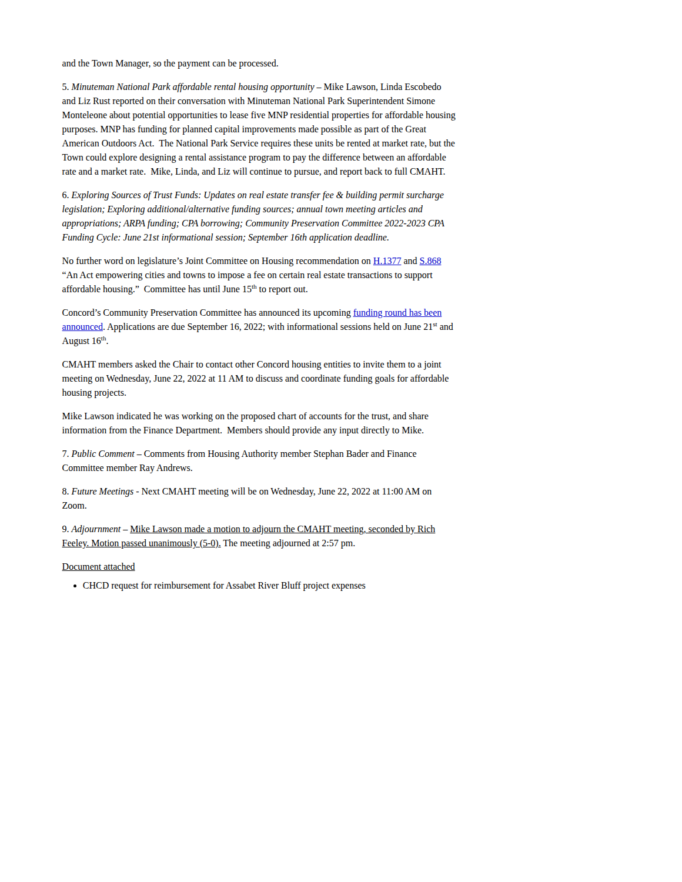and the Town Manager, so the payment can be processed.
5. Minuteman National Park affordable rental housing opportunity – Mike Lawson, Linda Escobedo and Liz Rust reported on their conversation with Minuteman National Park Superintendent Simone Monteleone about potential opportunities to lease five MNP residential properties for affordable housing purposes. MNP has funding for planned capital improvements made possible as part of the Great American Outdoors Act. The National Park Service requires these units be rented at market rate, but the Town could explore designing a rental assistance program to pay the difference between an affordable rate and a market rate. Mike, Linda, and Liz will continue to pursue, and report back to full CMAHT.
6. Exploring Sources of Trust Funds: Updates on real estate transfer fee & building permit surcharge legislation; Exploring additional/alternative funding sources; annual town meeting articles and appropriations; ARPA funding; CPA borrowing; Community Preservation Committee 2022-2023 CPA Funding Cycle: June 21st informational session; September 16th application deadline.
No further word on legislature’s Joint Committee on Housing recommendation on H.1377 and S.868 “An Act empowering cities and towns to impose a fee on certain real estate transactions to support affordable housing.” Committee has until June 15th to report out.
Concord’s Community Preservation Committee has announced its upcoming funding round has been announced. Applications are due September 16, 2022; with informational sessions held on June 21st and August 16th.
CMAHT members asked the Chair to contact other Concord housing entities to invite them to a joint meeting on Wednesday, June 22, 2022 at 11 AM to discuss and coordinate funding goals for affordable housing projects.
Mike Lawson indicated he was working on the proposed chart of accounts for the trust, and share information from the Finance Department. Members should provide any input directly to Mike.
7. Public Comment – Comments from Housing Authority member Stephan Bader and Finance Committee member Ray Andrews.
8. Future Meetings - Next CMAHT meeting will be on Wednesday, June 22, 2022 at 11:00 AM on Zoom.
9. Adjournment – Mike Lawson made a motion to adjourn the CMAHT meeting, seconded by Rich Feeley. Motion passed unanimously (5-0). The meeting adjourned at 2:57 pm.
Document attached
CHCD request for reimbursement for Assabet River Bluff project expenses